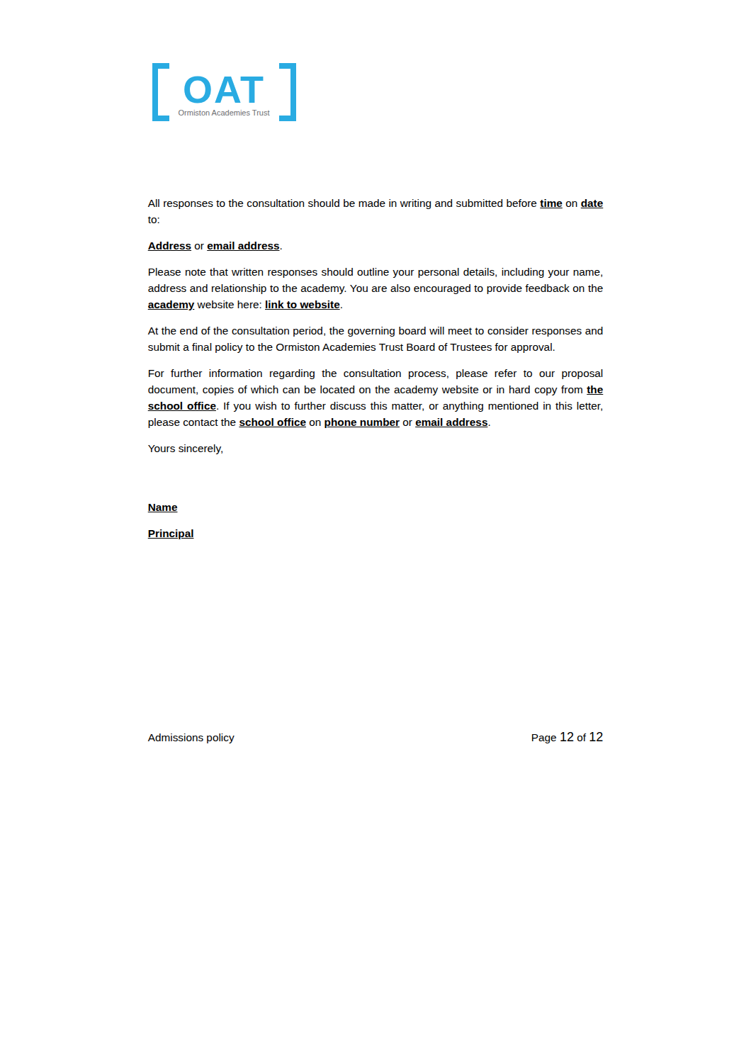OAT Ormiston Academies Trust
All responses to the consultation should be made in writing and submitted before time on date to:
Address or email address.
Please note that written responses should outline your personal details, including your name, address and relationship to the academy. You are also encouraged to provide feedback on the academy website here: link to website.
At the end of the consultation period, the governing board will meet to consider responses and submit a final policy to the Ormiston Academies Trust Board of Trustees for approval.
For further information regarding the consultation process, please refer to our proposal document, copies of which can be located on the academy website or in hard copy from the school office. If you wish to further discuss this matter, or anything mentioned in this letter, please contact the school office on phone number or email address.
Yours sincerely,
Name
Principal
Admissions policy
Page 12 of 12